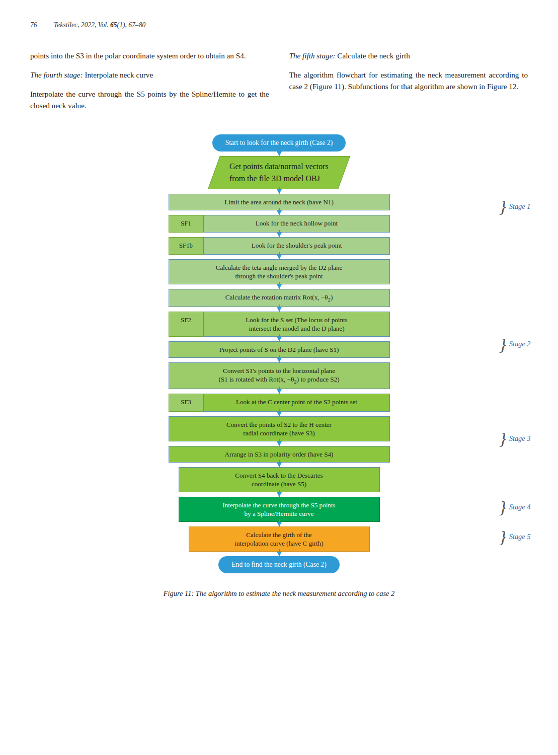76 Tekstilec, 2022, Vol. 65(1), 67–80
points into the S3 in the polar coordinate system order to obtain an S4.
The fourth stage: Interpolate neck curve
Interpolate the curve through the S5 points by the Spline/Hemite to get the closed neck value.
The fifth stage: Calculate the neck girth
The algorithm flowchart for estimating the neck measurement according to case 2 (Figure 11). Subfunctions for that algorithm are shown in Figure 12.
Start to look for the neck girth (Case 2)
Get points data/normal vectors
from the file 3D model OBJ
Limit the area around the neck (have N1)
SF1
Look for the neck hollow point
SF1b
Look for the shoulder's peak point
Calculate the teta angle merged by the D2 plane
through the shoulder's peak point
Calculate the rotation matrix Rot(x, −θ2)
} Stage 1
SF2
Look for the S set (The locus of points
intersect the model and the D plane)
Project points of S on the D2 plane (have S1)
Convert S1's points to the horizontal plane
(S1 is rotated with Rot(x, −θ2) to produce S2)
} Stage 2
SF3
Look at the C center point of the S2 points set
Convert the points of S2 to the H center
radial coordinate (have S3)
Arrange in S3 in polarity order (have S4)
Convert S4 back to the Descartes
coordinate (have S5)
} Stage 3
Interpolate the curve through the S5 points
by a Spline/Hermite curve
} Stage 4
Calculate the girth of the
interpolation curve (have C girth)
} Stage 5
End to find the neck girth (Case 2)
Figure 11: The algorithm to estimate the neck measurement according to case 2